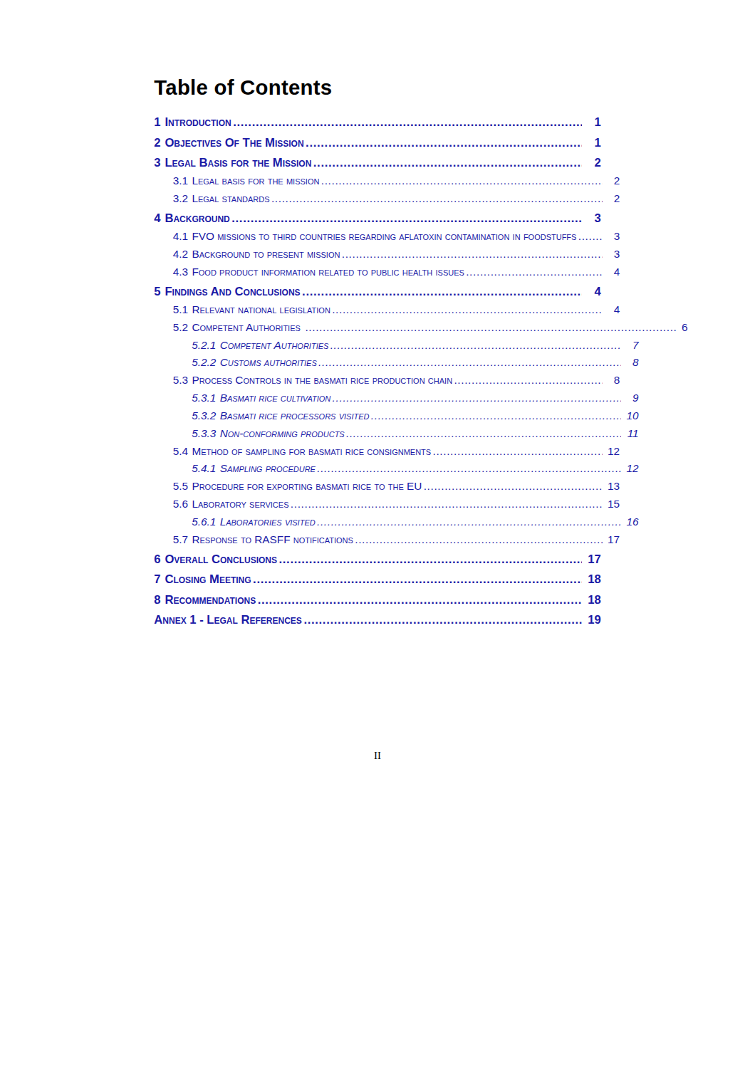Table of Contents
1 Introduction ................................................................................................................. 1
2 Objectives Of The Mission ............................................................................................. 1
3 Legal Basis for the Mission ............................................................................................ 2
3.1 Legal basis for the mission ................................................................................................. 2
3.2 Legal standards ............................................................................................................. 2
4 Background ................................................................................................................. 3
4.1 FVO missions to third countries regarding aflatoxin contamination in foodstuffs .................. 3
4.2 Background to present mission ............................................................................................. 3
4.3 Food product information related to public health issues ....................................................... 4
5 Findings And Conclusions .............................................................................................. 4
5.1 Relevant national legislation .................................................................................................. 4
5.2 Competent Authorities </span .......................................................................................................... 6
5.2.1 Competent Authorities ................................................................................................. 7
5.2.2 Customs authorities .................................................................................................... 8
5.3 Process Controls in the basmati rice production chain ......................................................... 8
5.3.1 Basmati rice cultivation .............................................................................................. 9
5.3.2 Basmati rice processors visited ..................................................................................... 10
5.3.3 Non-conforming products ............................................................................................. 11
5.4 Method of sampling for basmati rice consignments ............................................................ 12
5.4.1 Sampling procedure .................................................................................................... 12
5.5 Procedure for exporting basmati rice to the EU .................................................................... 13
5.6 Laboratory services ................................................................................................................. 15
5.6.1 Laboratories visited .................................................................................................... 16
5.7 Response to RASFF notifications ......................................................................................... 17
6 Overall Conclusions ......................................................................................................... 17
7 Closing Meeting ................................................................................................................. 18
8 Recommendations .............................................................................................................. 18
Annex 1 - Legal References ............................................................................................. 19
II